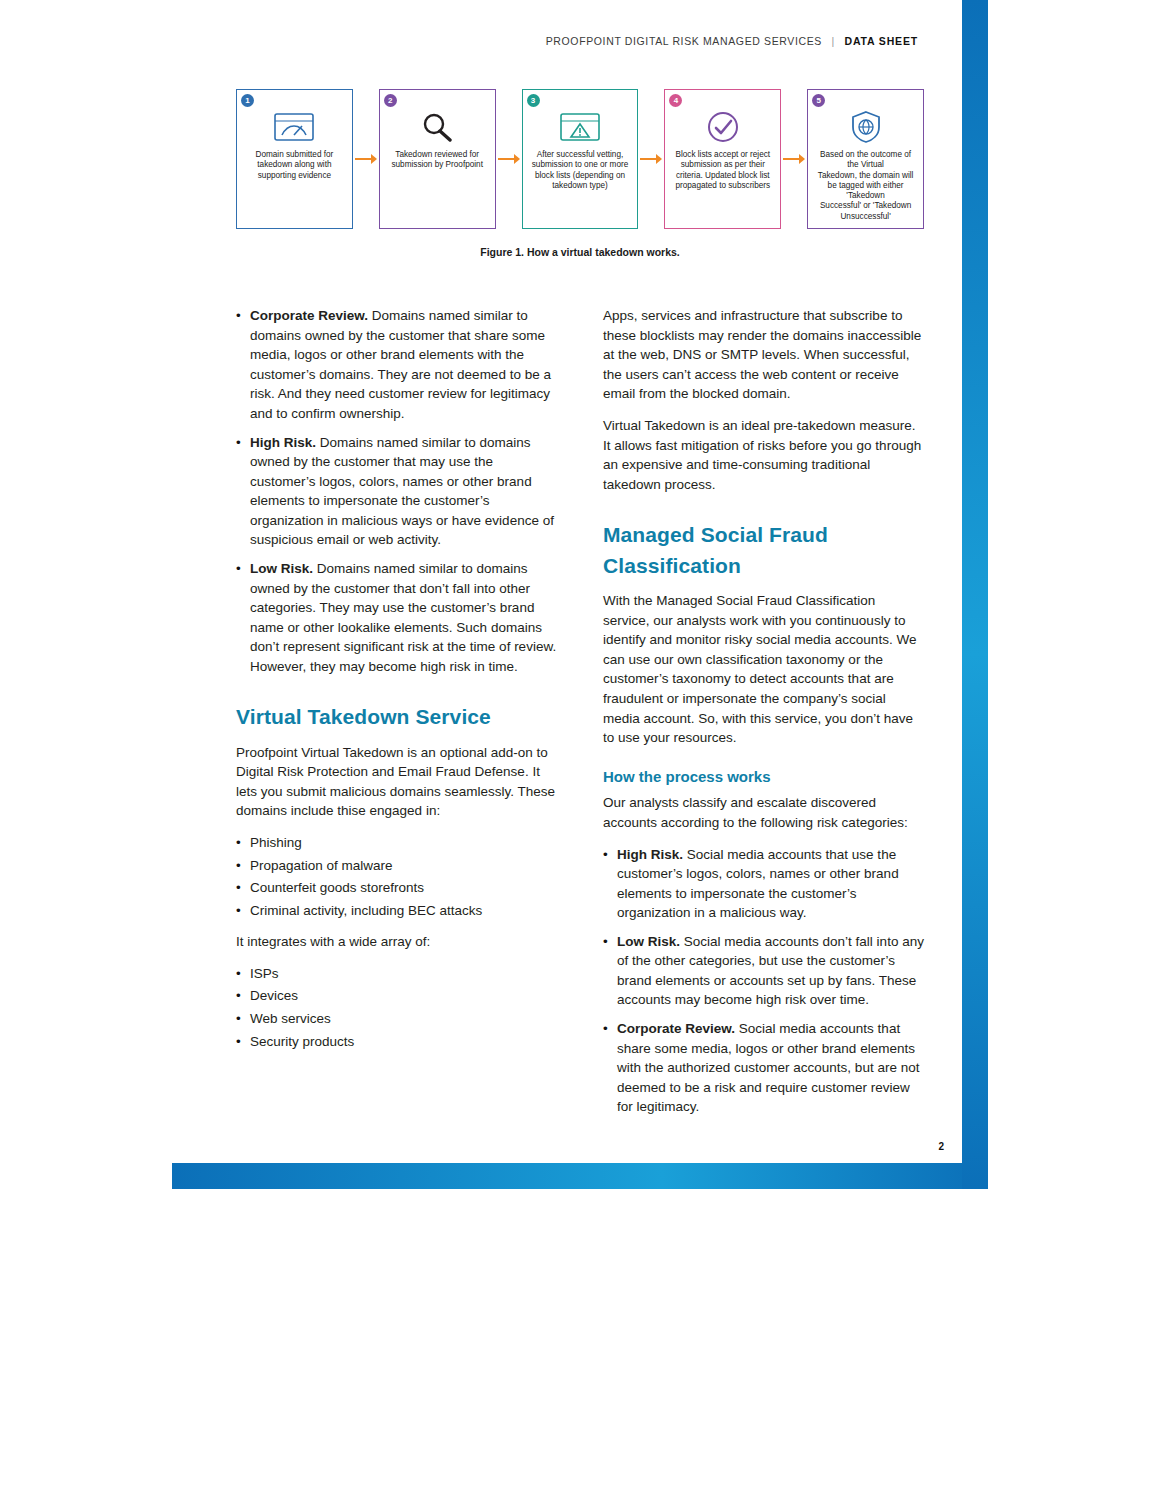PROOFPOINT DIGITAL RISK MANAGED SERVICES | DATA SHEET
1 Domain submitted for
takedown along with
supporting evidence
2 Takedown reviewed for
submission by Proofpoint
3 After successful vetting,
submission to one or more
block lists (depending on
takedown type)
4 Block lists accept or reject
submission as per their
criteria. Updated block list
propagated to subscribers
5 Based on the outcome of the Virtual
Takedown, the domain will
be tagged with either 'Takedown
Successful' or 'Takedown Unsuccessful'
Figure 1. How a virtual takedown works.
Corporate Review. Domains named similar to domains owned by the customer that share some media, logos or other brand elements with the customer’s domains. They are not deemed to be a risk. And they need customer review for legitimacy and to confirm ownership.
High Risk. Domains named similar to domains owned by the customer that may use the customer’s logos, colors, names or other brand elements to impersonate the customer’s organization in malicious ways or have evidence of suspicious email or web activity.
Low Risk. Domains named similar to domains owned by the customer that don’t fall into other categories. They may use the customer’s brand name or other lookalike elements. Such domains don’t represent significant risk at the time of review. However, they may become high risk in time.
Virtual Takedown Service
Proofpoint Virtual Takedown is an optional add-on to Digital Risk Protection and Email Fraud Defense. It lets you submit malicious domains seamlessly. These domains include thise engaged in:
Phishing
Propagation of malware
Counterfeit goods storefronts
Criminal activity, including BEC attacks
It integrates with a wide array of:
ISPs
Devices
Web services
Security products
Apps, services and infrastructure that subscribe to these blocklists may render the domains inaccessible at the web, DNS or SMTP levels. When successful, the users can’t access the web content or receive email from the blocked domain.
Virtual Takedown is an ideal pre-takedown measure. It allows fast mitigation of risks before you go through an expensive and time-consuming traditional takedown process.
Managed Social Fraud Classification
With the Managed Social Fraud Classification service, our analysts work with you continuously to identify and monitor risky social media accounts. We can use our own classification taxonomy or the customer’s taxonomy to detect accounts that are fraudulent or impersonate the company’s social media account. So, with this service, you don’t have to use your resources.
How the process works
Our analysts classify and escalate discovered accounts according to the following risk categories:
High Risk. Social media accounts that use the customer’s logos, colors, names or other brand elements to impersonate the customer’s organization in a malicious way.
Low Risk. Social media accounts don’t fall into any of the other categories, but use the customer’s brand elements or accounts set up by fans. These accounts may become high risk over time.
Corporate Review. Social media accounts that share some media, logos or other brand elements with the authorized customer accounts, but are not deemed to be a risk and require customer review for legitimacy.
2